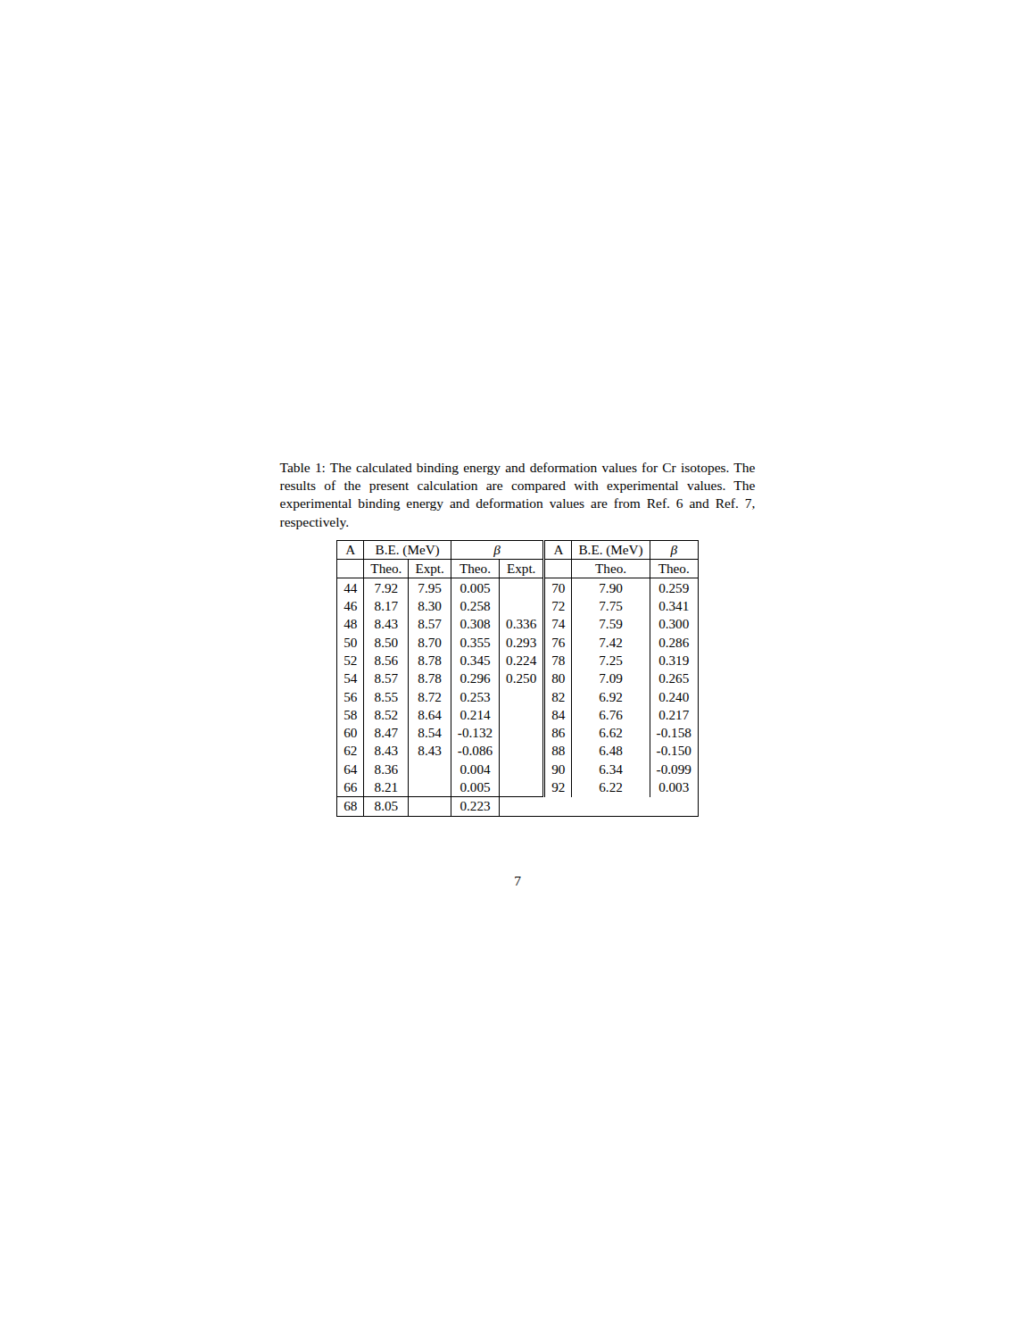Table 1: The calculated binding energy and deformation values for Cr isotopes. The results of the present calculation are compared with experimental values. The experimental binding energy and deformation values are from Ref. 6 and Ref. 7, respectively.
| A | B.E. (MeV) | β | A | B.E. (MeV) | β |
| | Theo. | Expt. | Theo. | Expt. | | Theo. | Theo. |
| 44 | 7.92 | 7.95 | 0.005 | | 70 | 7.90 | 0.259 |
| 46 | 8.17 | 8.30 | 0.258 | | 72 | 7.75 | 0.341 |
| 48 | 8.43 | 8.57 | 0.308 | 0.336 | 74 | 7.59 | 0.300 |
| 50 | 8.50 | 8.70 | 0.355 | 0.293 | 76 | 7.42 | 0.286 |
| 52 | 8.56 | 8.78 | 0.345 | 0.224 | 78 | 7.25 | 0.319 |
| 54 | 8.57 | 8.78 | 0.296 | 0.250 | 80 | 7.09 | 0.265 |
| 56 | 8.55 | 8.72 | 0.253 | | 82 | 6.92 | 0.240 |
| 58 | 8.52 | 8.64 | 0.214 | | 84 | 6.76 | 0.217 |
| 60 | 8.47 | 8.54 | -0.132 | | 86 | 6.62 | -0.158 |
| 62 | 8.43 | 8.43 | -0.086 | | 88 | 6.48 | -0.150 |
| 64 | 8.36 | | 0.004 | | 90 | 6.34 | -0.099 |
| 66 | 8.21 | | 0.005 | | 92 | 6.22 | 0.003 |
| 68 | 8.05 | | 0.223 | | | | |
7